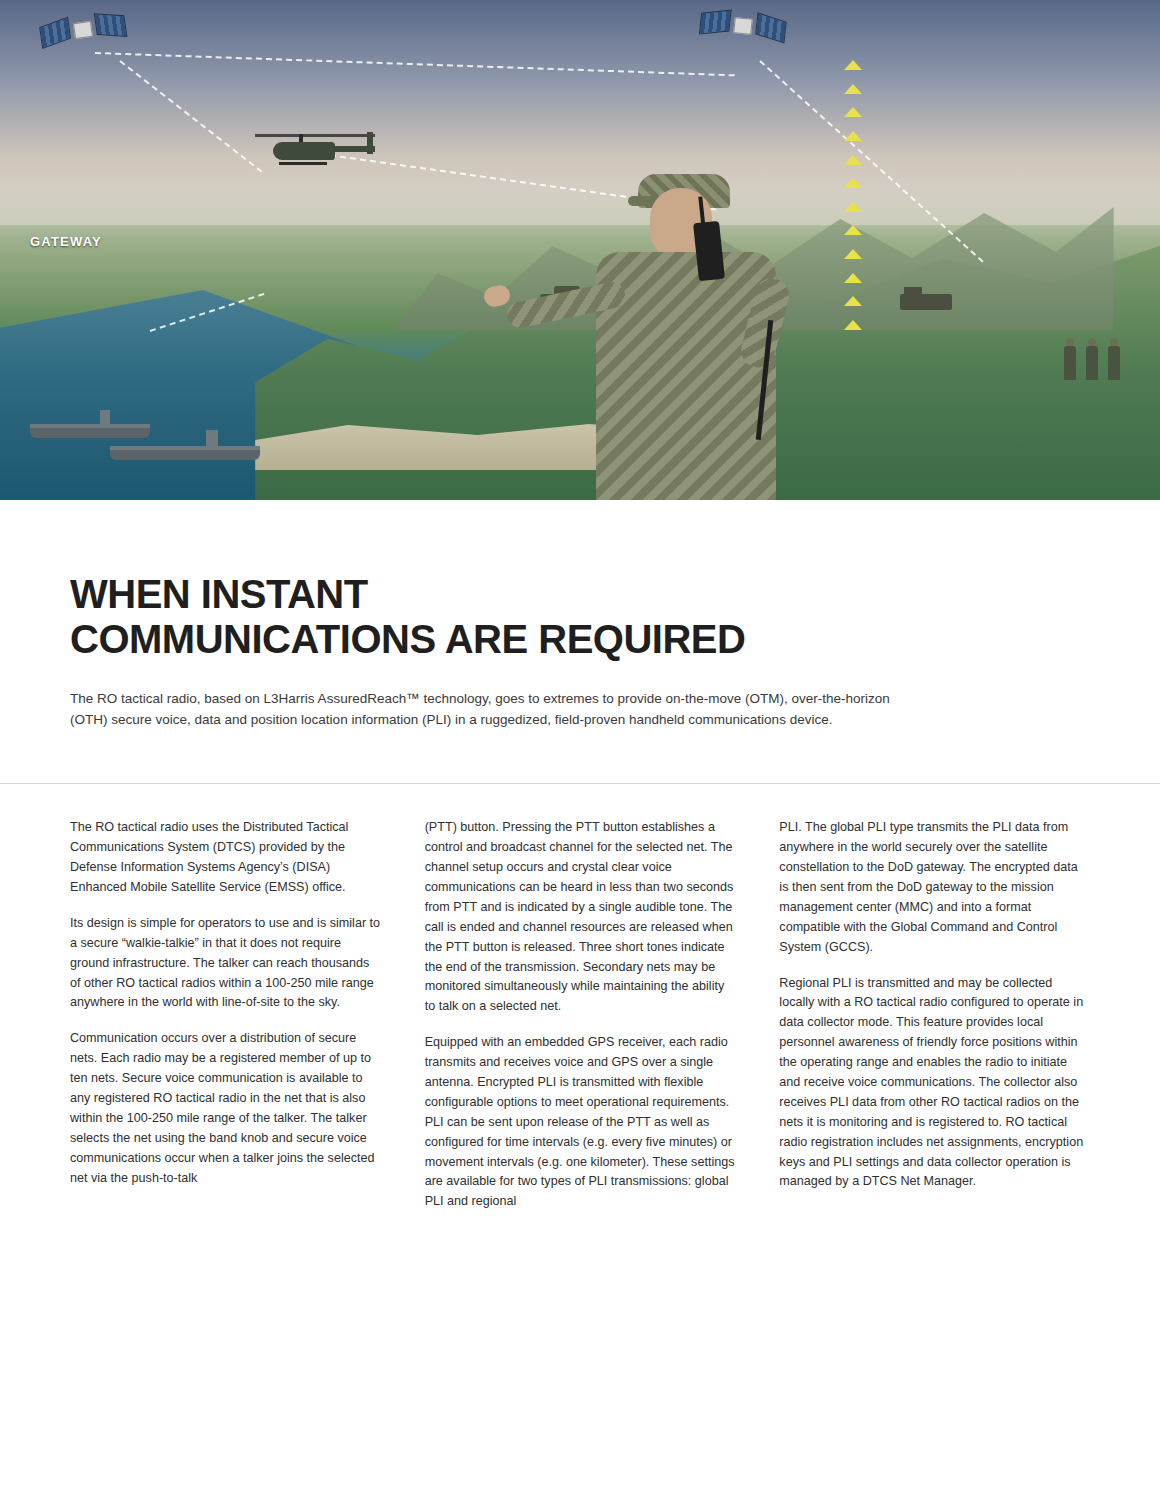GATEWAY
WHEN INSTANT
COMMUNICATIONS ARE REQUIRED
The RO tactical radio, based on L3Harris AssuredReach™ technology, goes to extremes to provide on-the-move (OTM), over-the-horizon (OTH) secure voice, data and position location information (PLI) in a ruggedized, field-proven handheld communications device.
The RO tactical radio uses the Distributed Tactical Communications System (DTCS) provided by the Defense Information Systems Agency’s (DISA) Enhanced Mobile Satellite Service (EMSS) office.
Its design is simple for operators to use and is similar to a secure “walkie-talkie” in that it does not require ground infrastructure. The talker can reach thousands of other RO tactical radios within a 100-250 mile range anywhere in the world with line-of-site to the sky.
Communication occurs over a distribution of secure nets. Each radio may be a registered member of up to ten nets. Secure voice communication is available to any registered RO tactical radio in the net that is also within the 100-250 mile range of the talker. The talker selects the net using the band knob and secure voice communications occur when a talker joins the selected net via the push-to-talk
(PTT) button. Pressing the PTT button establishes a control and broadcast channel for the selected net. The channel setup occurs and crystal clear voice communications can be heard in less than two seconds from PTT and is indicated by a single audible tone. The call is ended and channel resources are released when the PTT button is released. Three short tones indicate the end of the transmission. Secondary nets may be monitored simultaneously while maintaining the ability to talk on a selected net.
Equipped with an embedded GPS receiver, each radio transmits and receives voice and GPS over a single antenna. Encrypted PLI is transmitted with flexible configurable options to meet operational requirements. PLI can be sent upon release of the PTT as well as configured for time intervals (e.g. every five minutes) or movement intervals (e.g. one kilometer). These settings are available for two types of PLI transmissions: global PLI and regional
PLI. The global PLI type transmits the PLI data from anywhere in the world securely over the satellite constellation to the DoD gateway. The encrypted data is then sent from the DoD gateway to the mission management center (MMC) and into a format compatible with the Global Command and Control System (GCCS).
Regional PLI is transmitted and may be collected locally with a RO tactical radio configured to operate in data collector mode. This feature provides local personnel awareness of friendly force positions within the operating range and enables the radio to initiate and receive voice communications. The collector also receives PLI data from other RO tactical radios on the nets it is monitoring and is registered to. RO tactical radio registration includes net assignments, encryption keys and PLI settings and data collector operation is managed by a DTCS Net Manager.